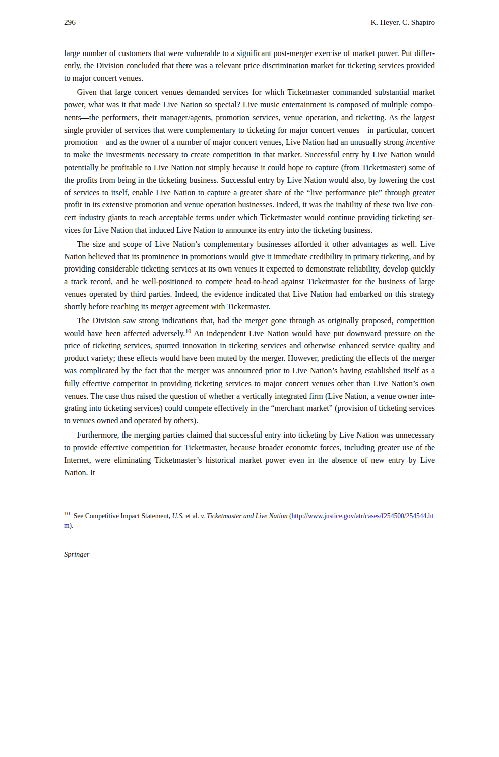296 K. Heyer, C. Shapiro
large number of customers that were vulnerable to a significant post-merger exercise of market power. Put differently, the Division concluded that there was a relevant price discrimination market for ticketing services provided to major concert venues.
Given that large concert venues demanded services for which Ticketmaster commanded substantial market power, what was it that made Live Nation so special? Live music entertainment is composed of multiple components—the performers, their manager/agents, promotion services, venue operation, and ticketing. As the largest single provider of services that were complementary to ticketing for major concert venues—in particular, concert promotion—and as the owner of a number of major concert venues, Live Nation had an unusually strong incentive to make the investments necessary to create competition in that market. Successful entry by Live Nation would potentially be profitable to Live Nation not simply because it could hope to capture (from Ticketmaster) some of the profits from being in the ticketing business. Successful entry by Live Nation would also, by lowering the cost of services to itself, enable Live Nation to capture a greater share of the “live performance pie” through greater profit in its extensive promotion and venue operation businesses. Indeed, it was the inability of these two live concert industry giants to reach acceptable terms under which Ticketmaster would continue providing ticketing services for Live Nation that induced Live Nation to announce its entry into the ticketing business.
The size and scope of Live Nation’s complementary businesses afforded it other advantages as well. Live Nation believed that its prominence in promotions would give it immediate credibility in primary ticketing, and by providing considerable ticketing services at its own venues it expected to demonstrate reliability, develop quickly a track record, and be well-positioned to compete head-to-head against Ticketmaster for the business of large venues operated by third parties. Indeed, the evidence indicated that Live Nation had embarked on this strategy shortly before reaching its merger agreement with Ticketmaster.
The Division saw strong indications that, had the merger gone through as originally proposed, competition would have been affected adversely.10 An independent Live Nation would have put downward pressure on the price of ticketing services, spurred innovation in ticketing services and otherwise enhanced service quality and product variety; these effects would have been muted by the merger. However, predicting the effects of the merger was complicated by the fact that the merger was announced prior to Live Nation’s having established itself as a fully effective competitor in providing ticketing services to major concert venues other than Live Nation’s own venues. The case thus raised the question of whether a vertically integrated firm (Live Nation, a venue owner integrating into ticketing services) could compete effectively in the “merchant market” (provision of ticketing services to venues owned and operated by others).
Furthermore, the merging parties claimed that successful entry into ticketing by Live Nation was unnecessary to provide effective competition for Ticketmaster, because broader economic forces, including greater use of the Internet, were eliminating Ticketmaster’s historical market power even in the absence of new entry by Live Nation. It
10 See Competitive Impact Statement, U.S. et al. v. Ticketmaster and Live Nation (http://www.justice.gov/atr/cases/f254500/254544.htm).
Springer